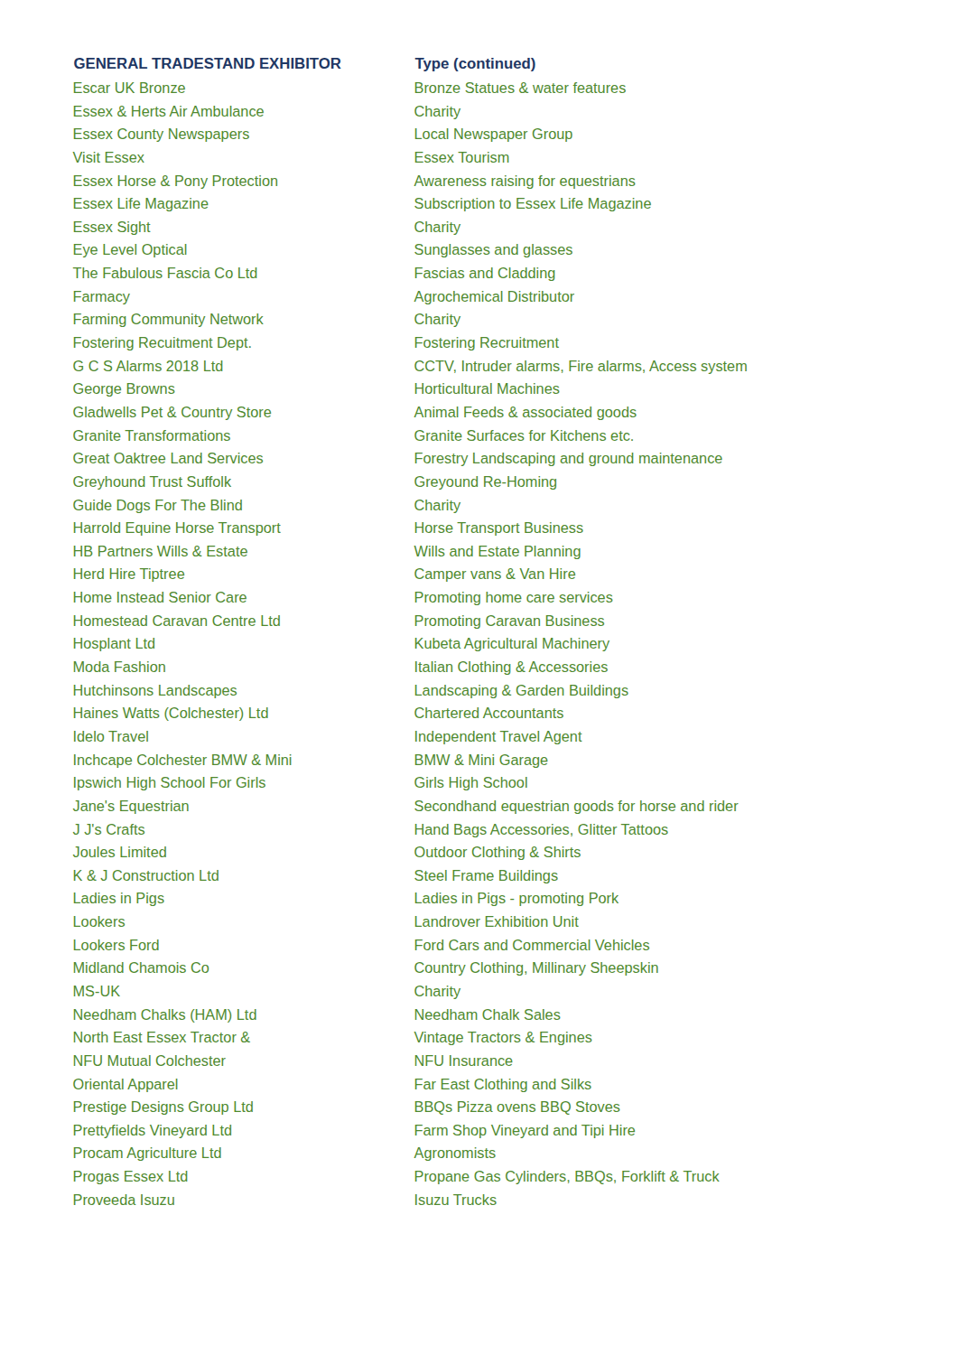| GENERAL TRADESTAND EXHIBITOR | Type (continued) |
| --- | --- |
| Escar UK Bronze | Bronze Statues & water features |
| Essex & Herts Air Ambulance | Charity |
| Essex County Newspapers | Local Newspaper Group |
| Visit Essex | Essex Tourism |
| Essex Horse & Pony Protection | Awareness raising for equestrians |
| Essex Life Magazine | Subscription to Essex Life Magazine |
| Essex Sight | Charity |
| Eye Level Optical | Sunglasses and glasses |
| The Fabulous Fascia Co Ltd | Fascias and Cladding |
| Farmacy | Agrochemical Distributor |
| Farming Community Network | Charity |
| Fostering Recuitment Dept. | Fostering Recruitment |
| G C S Alarms 2018 Ltd | CCTV, Intruder alarms, Fire alarms, Access system |
| George Browns | Horticultural Machines |
| Gladwells Pet & Country Store | Animal Feeds & associated goods |
| Granite Transformations | Granite Surfaces for Kitchens etc. |
| Great Oaktree Land Services | Forestry Landscaping and ground maintenance |
| Greyhound Trust Suffolk | Greyound Re-Homing |
| Guide Dogs For The Blind | Charity |
| Harrold Equine Horse Transport | Horse Transport Business |
| HB Partners Wills & Estate | Wills and Estate Planning |
| Herd Hire Tiptree | Camper vans & Van Hire |
| Home Instead Senior Care | Promoting home care services |
| Homestead Caravan Centre Ltd | Promoting Caravan Business |
| Hosplant Ltd | Kubeta Agricultural Machinery |
| Moda Fashion | Italian Clothing & Accessories |
| Hutchinsons Landscapes | Landscaping & Garden Buildings |
| Haines Watts (Colchester) Ltd | Chartered Accountants |
| Idelo Travel | Independent Travel Agent |
| Inchcape Colchester BMW & Mini | BMW & Mini Garage |
| Ipswich High School For Girls | Girls High School |
| Jane's Equestrian | Secondhand equestrian goods for horse and rider |
| J J's Crafts | Hand Bags Accessories, Glitter Tattoos |
| Joules Limited | Outdoor Clothing & Shirts |
| K & J Construction Ltd | Steel Frame Buildings |
| Ladies in Pigs | Ladies in Pigs - promoting Pork |
| Lookers | Landrover Exhibition Unit |
| Lookers Ford | Ford Cars and Commercial Vehicles |
| Midland Chamois Co | Country Clothing, Millinary Sheepskin |
| MS-UK | Charity |
| Needham Chalks (HAM) Ltd | Needham Chalk Sales |
| North East Essex Tractor & | Vintage Tractors & Engines |
| NFU Mutual Colchester | NFU Insurance |
| Oriental Apparel | Far East Clothing and Silks |
| Prestige Designs Group Ltd | BBQs Pizza ovens BBQ Stoves |
| Prettyfields Vineyard Ltd | Farm Shop Vineyard and Tipi Hire |
| Procam Agriculture Ltd | Agronomists |
| Progas Essex Ltd | Propane Gas Cylinders, BBQs, Forklift & Truck |
| Proveeda Isuzu | Isuzu Trucks |